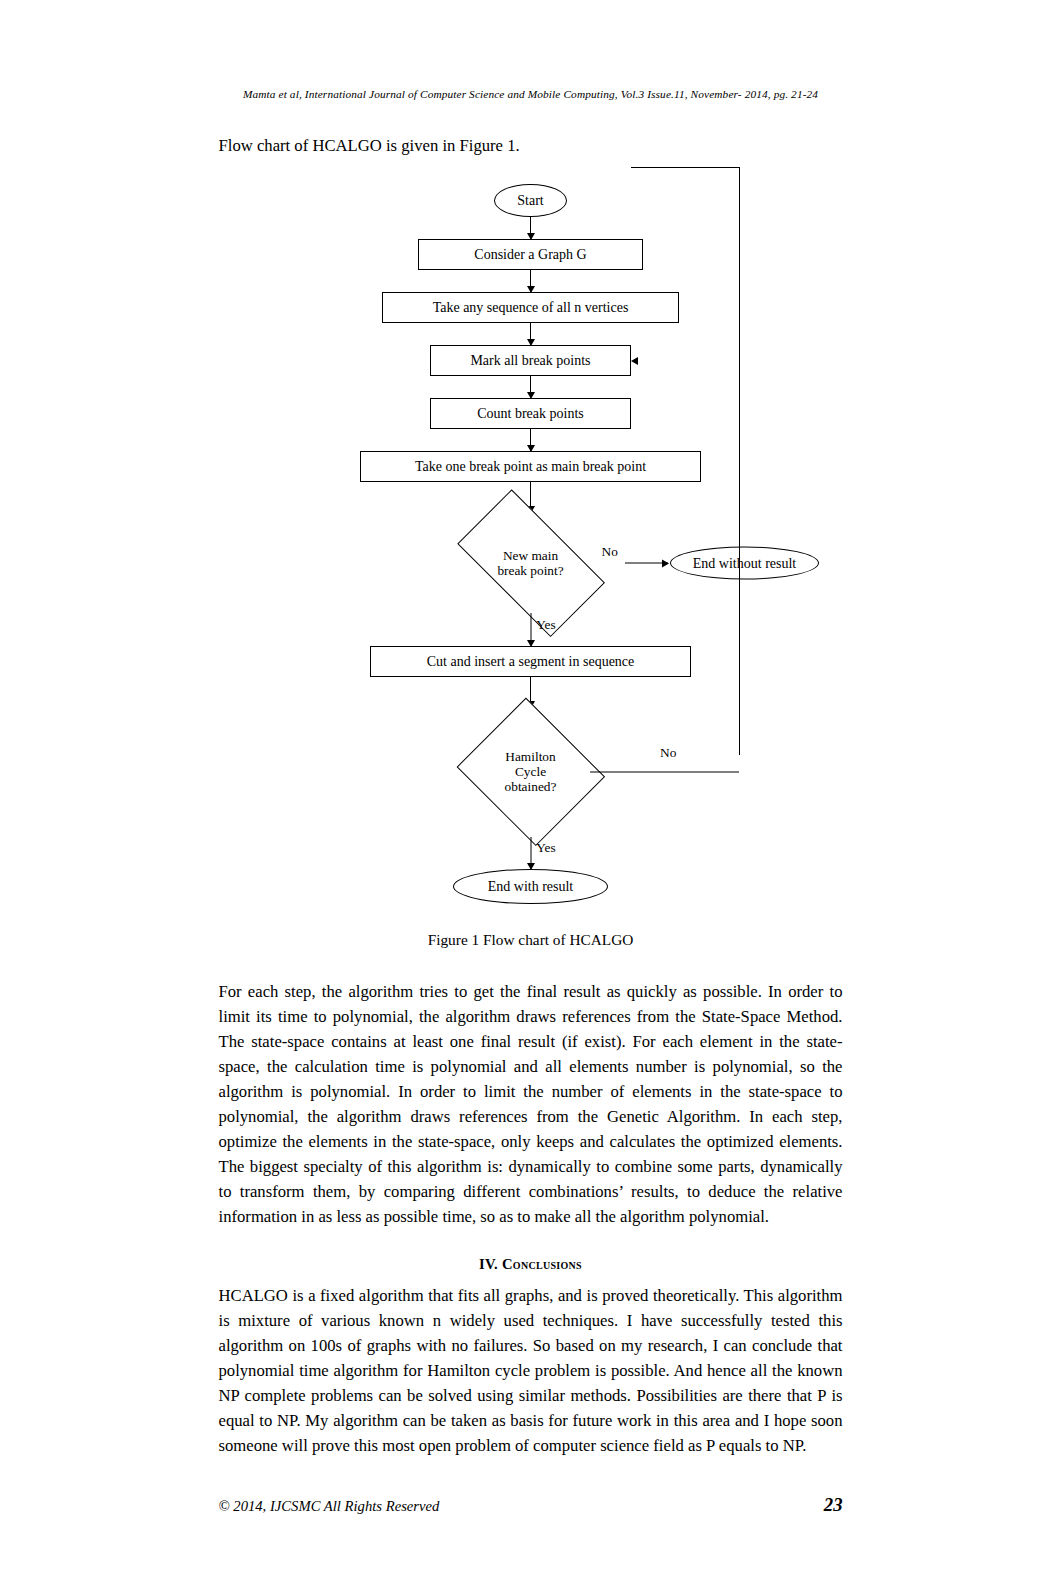Mamta et al, International Journal of Computer Science and Mobile Computing, Vol.3 Issue.11, November- 2014, pg. 21-24
Flow chart of HCALGO is given in Figure 1.
Start
Consider a Graph G
Take any sequence of all n vertices
Mark all break points
Count break points
Take one break point as main break point
New main
break point?
No
End without result
Yes
Cut and insert a segment in sequence
Hamilton
Cycle
obtained?
No
Yes
End with result
Figure 1 Flow chart of HCALGO
For each step, the algorithm tries to get the final result as quickly as possible. In order to limit its time to polynomial, the algorithm draws references from the State-Space Method. The state-space contains at least one final result (if exist). For each element in the state-space, the calculation time is polynomial and all elements number is polynomial, so the algorithm is polynomial. In order to limit the number of elements in the state-space to polynomial, the algorithm draws references from the Genetic Algorithm. In each step, optimize the elements in the state-space, only keeps and calculates the optimized elements. The biggest specialty of this algorithm is: dynamically to combine some parts, dynamically to transform them, by comparing different combinations’ results, to deduce the relative information in as less as possible time, so as to make all the algorithm polynomial.
IV. Conclusions
HCALGO is a fixed algorithm that fits all graphs, and is proved theoretically. This algorithm is mixture of various known n widely used techniques. I have successfully tested this algorithm on 100s of graphs with no failures. So based on my research, I can conclude that polynomial time algorithm for Hamilton cycle problem is possible. And hence all the known NP complete problems can be solved using similar methods. Possibilities are there that P is equal to NP. My algorithm can be taken as basis for future work in this area and I hope soon someone will prove this most open problem of computer science field as P equals to NP.
© 2014, IJCSMC All Rights Reserved
23